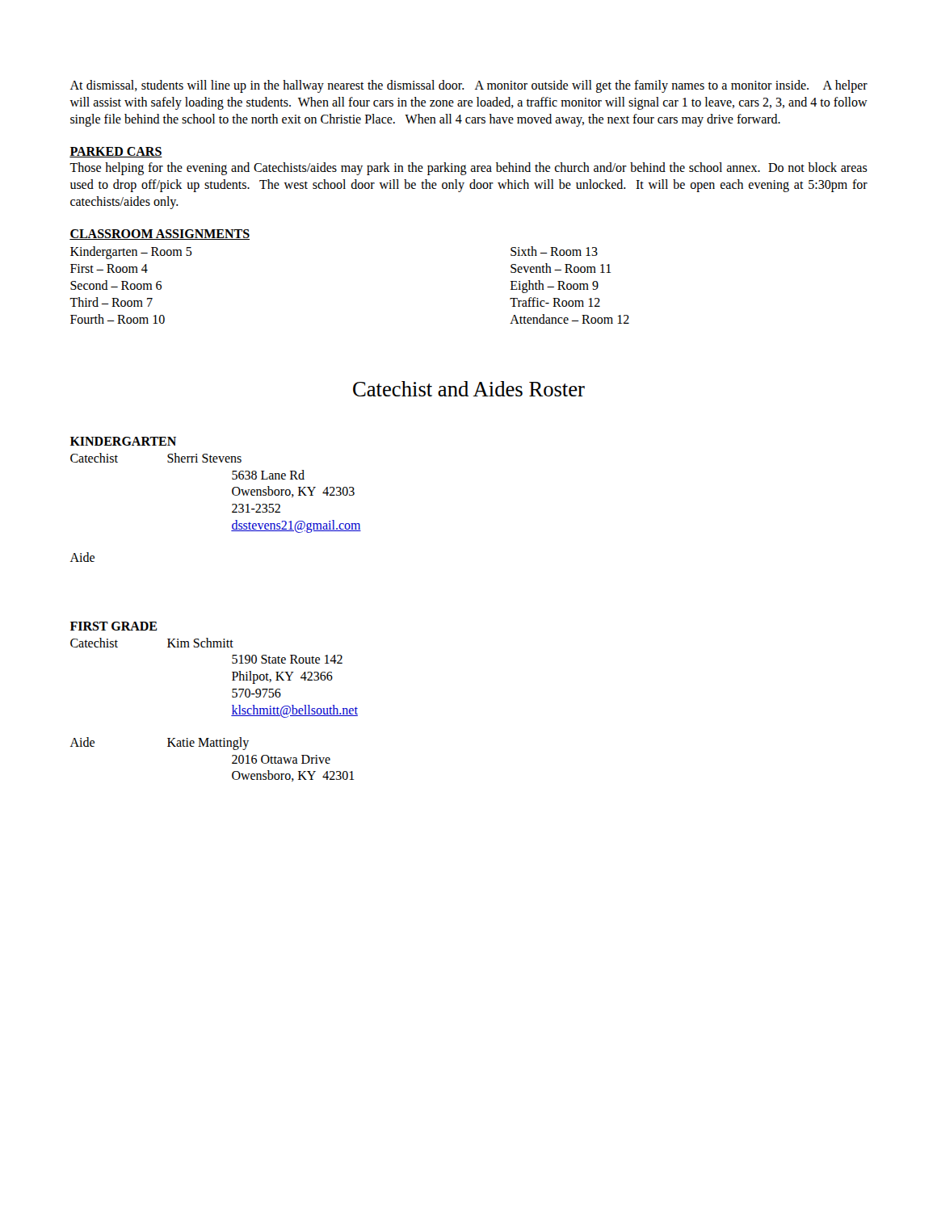At dismissal, students will line up in the hallway nearest the dismissal door. A monitor outside will get the family names to a monitor inside. A helper will assist with safely loading the students. When all four cars in the zone are loaded, a traffic monitor will signal car 1 to leave, cars 2, 3, and 4 to follow single file behind the school to the north exit on Christie Place. When all 4 cars have moved away, the next four cars may drive forward.
Parked Cars
Those helping for the evening and Catechists/aides may park in the parking area behind the church and/or behind the school annex. Do not block areas used to drop off/pick up students. The west school door will be the only door which will be unlocked. It will be open each evening at 5:30pm for catechists/aides only.
Classroom Assignments
| Kindergarten – Room 5 | Sixth – Room 13 |
| First – Room 4 | Seventh – Room 11 |
| Second – Room 6 | Eighth – Room 9 |
| Third – Room 7 | Traffic- Room 12 |
| Fourth – Room 10 | Attendance – Room 12 |
Catechist and Aides Roster
Kindergarten
| Catechist | Sherri Stevens |
5638 Lane Rd
Owensboro, KY 42303
231-2352
dsstevens21@gmail.com
| Aide | |
First Grade
| Catechist | Kim Schmitt |
5190 State Route 142
Philpot, KY 42366
570-9756
klschmitt@bellsouth.net
| Aide | Katie Mattingly |
2016 Ottawa Drive
Owensboro, KY 42301